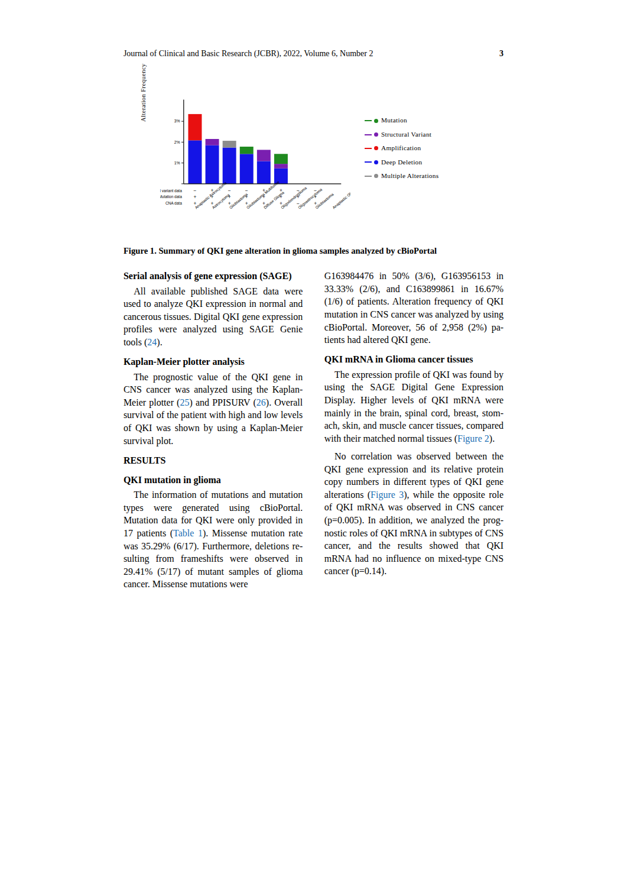Journal of Clinical and Basic Research (JCBR), 2022, Volume 6, Number 2 3
Alteration Frequency
1% 2% 3% Structural variant data Mutation data CNA data − + − − + + − − + + + + + + + + + + + + + + − + Anaplastic Astrocytoma Astrocytoma Glioblastoma Glioblastoma Multiforme Diffuse Glioma Oligodendroglioma Oligoastrocytoma Glioblastoma Anaplastic Oligoastrocytoma
Mutation
Structural Variant
Amplification
Deep Deletion
Multiple Alterations
Figure 1. Summary of QKI gene alteration in glioma samples analyzed by cBioPortal
Serial analysis of gene expression (SAGE)
All available published SAGE data were used to analyze QKI expression in normal and cancerous tissues. Digital QKI gene expression profiles were analyzed using SAGE Genie tools (24).
Kaplan-Meier plotter analysis
The prognostic value of the QKI gene in CNS cancer was analyzed using the Kaplan-Meier plotter (25) and PPISURV (26). Overall survival of the patient with high and low levels of QKI was shown by using a Kaplan-Meier survival plot.
RESULTS
QKI mutation in glioma
The information of mutations and mutation types were generated using cBioPortal. Mutation data for QKI were only provided in 17 patients (Table 1). Missense mutation rate was 35.29% (6/17). Furthermore, deletions resulting from frameshifts were observed in 29.41% (5/17) of mutant samples of glioma cancer. Missense mutations were
G163984476 in 50% (3/6), G163956153 in 33.33% (2/6), and C163899861 in 16.67% (1/6) of patients. Alteration frequency of QKI mutation in CNS cancer was analyzed by using cBioPortal. Moreover, 56 of 2,958 (2%) patients had altered QKI gene.
QKI mRNA in Glioma cancer tissues
The expression profile of QKI was found by using the SAGE Digital Gene Expression Display. Higher levels of QKI mRNA were mainly in the brain, spinal cord, breast, stomach, skin, and muscle cancer tissues, compared with their matched normal tissues (Figure 2).
No correlation was observed between the QKI gene expression and its relative protein copy numbers in different types of QKI gene alterations (Figure 3), while the opposite role of QKI mRNA was observed in CNS cancer (p=0.005). In addition, we analyzed the prognostic roles of QKI mRNA in subtypes of CNS cancer, and the results showed that QKI mRNA had no influence on mixed-type CNS cancer (p=0.14).